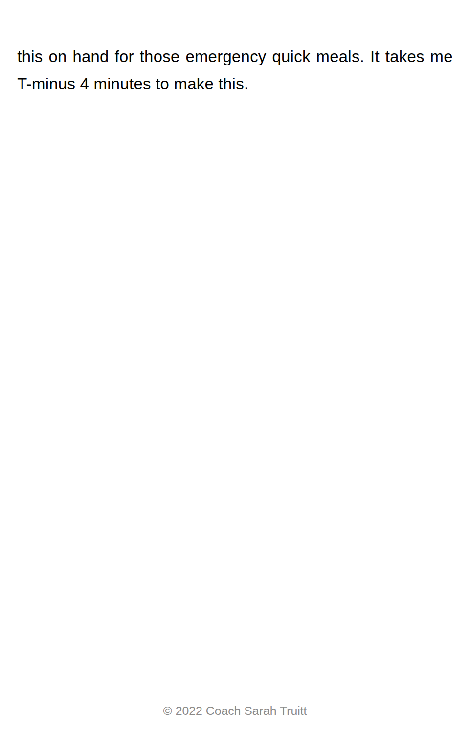this on hand for those emergency quick meals. It takes me T-minus 4 minutes to make this.
© 2022 Coach Sarah Truitt